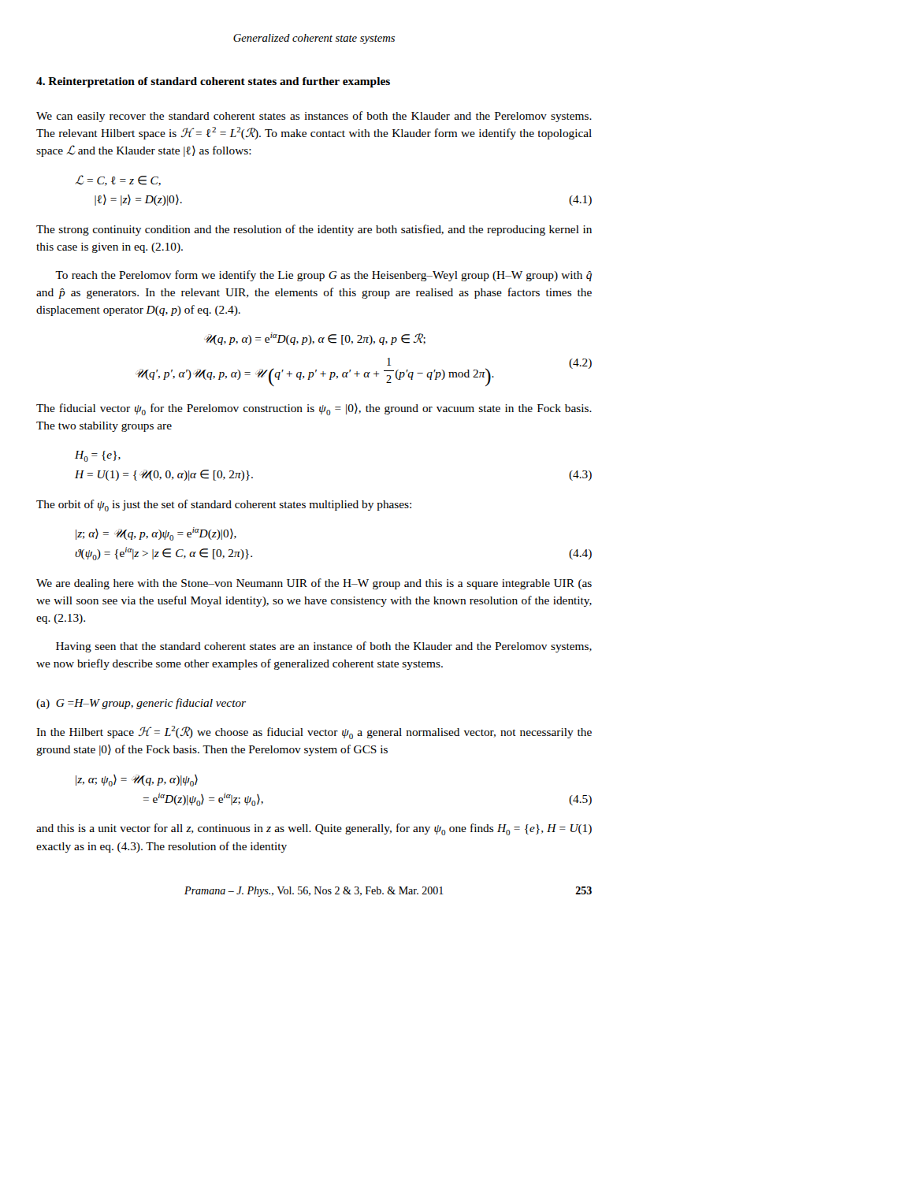Generalized coherent state systems
4. Reinterpretation of standard coherent states and further examples
We can easily recover the standard coherent states as instances of both the Klauder and the Perelomov systems. The relevant Hilbert space is ℋ = ℓ2 = L2(ℛ). To make contact with the Klauder form we identify the topological space ℒ and the Klauder state |ℓ⟩ as follows:
ℒ = C, ℓ = z ∈ C,
|ℓ⟩ = |z⟩ = D(z)|0⟩.(4.1)
The strong continuity condition and the resolution of the identity are both satisfied, and the reproducing kernel in this case is given in eq. (2.10).
To reach the Perelomov form we identify the Lie group G as the Heisenberg–Weyl group (H–W group) with q̂ and p̂ as generators. In the relevant UIR, the elements of this group are realised as phase factors times the displacement operator D(q, p) of eq. (2.4).
𝒰(q, p, α) = eiαD(q, p), α ∈ [0, 2π), q, p ∈ ℛ;
𝒰(q′, p′, α′)𝒰(q, p, α) = 𝒰 (q′ + q, p′ + p, α′ + α + 12(p′q − q′p) mod 2π).(4.2)
The fiducial vector ψ0 for the Perelomov construction is ψ0 = |0⟩, the ground or vacuum state in the Fock basis. The two stability groups are
H0 = {e},
H = U(1) = {𝒰(0, 0, α)|α ∈ [0, 2π)}.(4.3)
The orbit of ψ0 is just the set of standard coherent states multiplied by phases:
|z; α⟩ = 𝒰(q, p, α)ψ0 = eiαD(z)|0⟩,
ϑ(ψ0) = {eiα|z > |z ∈ C, α ∈ [0, 2π)}.(4.4)
We are dealing here with the Stone–von Neumann UIR of the H–W group and this is a square integrable UIR (as we will soon see via the useful Moyal identity), so we have consistency with the known resolution of the identity, eq. (2.13).
Having seen that the standard coherent states are an instance of both the Klauder and the Perelomov systems, we now briefly describe some other examples of generalized coherent state systems.
(a) G =H–W group, generic fiducial vector
In the Hilbert space ℋ = L2(ℛ) we choose as fiducial vector ψ0 a general normalised vector, not necessarily the ground state |0⟩ of the Fock basis. Then the Perelomov system of GCS is
|z, α; ψ0⟩ = 𝒰(q, p, α)|ψ0⟩
= eiαD(z)|ψ0⟩ = eiα|z; ψ0⟩,(4.5)
and this is a unit vector for all z, continuous in z as well. Quite generally, for any ψ0 one finds H0 = {e}, H = U(1) exactly as in eq. (4.3). The resolution of the identity
Pramana – J. Phys., Vol. 56, Nos 2 & 3, Feb. & Mar. 2001 253